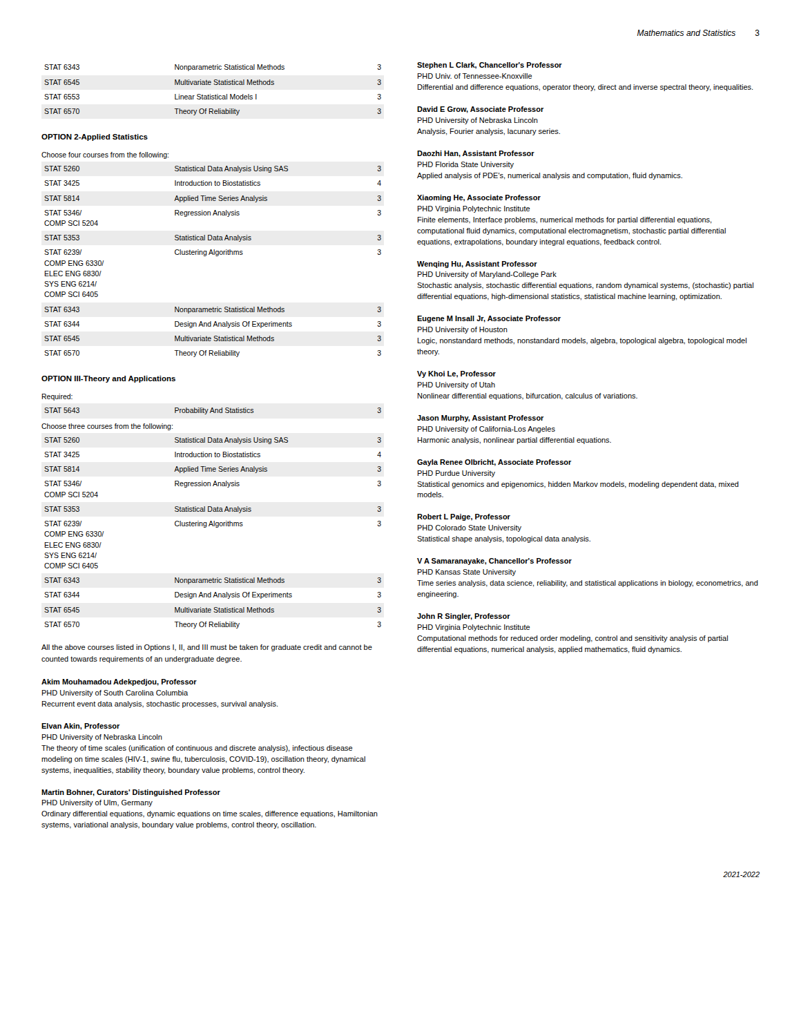Mathematics and Statistics 3
| STAT 6343 | Nonparametric Statistical Methods | 3 |
| STAT 6545 | Multivariate Statistical Methods | 3 |
| STAT 6553 | Linear Statistical Models I | 3 |
| STAT 6570 | Theory Of Reliability | 3 |
OPTION 2-Applied Statistics
Choose four courses from the following:
| STAT 5260 | Statistical Data Analysis Using SAS | 3 |
| STAT 3425 | Introduction to Biostatistics | 4 |
| STAT 5814 | Applied Time Series Analysis | 3 |
| STAT 5346/ COMP SCI 5204 | Regression Analysis | 3 |
| STAT 5353 | Statistical Data Analysis | 3 |
| STAT 6239/ COMP ENG 6330/ ELEC ENG 6830/ SYS ENG 6214/ COMP SCI 6405 | Clustering Algorithms | 3 |
| STAT 6343 | Nonparametric Statistical Methods | 3 |
| STAT 6344 | Design And Analysis Of Experiments | 3 |
| STAT 6545 | Multivariate Statistical Methods | 3 |
| STAT 6570 | Theory Of Reliability | 3 |
OPTION III-Theory and Applications
Required:
| STAT 5643 | Probability And Statistics | 3 |
Choose three courses from the following:
| STAT 5260 | Statistical Data Analysis Using SAS | 3 |
| STAT 3425 | Introduction to Biostatistics | 4 |
| STAT 5814 | Applied Time Series Analysis | 3 |
| STAT 5346/ COMP SCI 5204 | Regression Analysis | 3 |
| STAT 5353 | Statistical Data Analysis | 3 |
| STAT 6239/ COMP ENG 6330/ ELEC ENG 6830/ SYS ENG 6214/ COMP SCI 6405 | Clustering Algorithms | 3 |
| STAT 6343 | Nonparametric Statistical Methods | 3 |
| STAT 6344 | Design And Analysis Of Experiments | 3 |
| STAT 6545 | Multivariate Statistical Methods | 3 |
| STAT 6570 | Theory Of Reliability | 3 |
All the above courses listed in Options I, II, and III must be taken for graduate credit and cannot be counted towards requirements of an undergraduate degree.
Akim Mouhamadou Adekpedjou, Professor
PHD University of South Carolina Columbia
Recurrent event data analysis, stochastic processes, survival analysis.
Elvan Akin, Professor
PHD University of Nebraska Lincoln
The theory of time scales (unification of continuous and discrete analysis), infectious disease modeling on time scales (HIV-1, swine flu, tuberculosis, COVID-19), oscillation theory, dynamical systems, inequalities, stability theory, boundary value problems, control theory.
Martin Bohner, Curators' Distinguished Professor
PHD University of Ulm, Germany
Ordinary differential equations, dynamic equations on time scales, difference equations, Hamiltonian systems, variational analysis, boundary value problems, control theory, oscillation.
Stephen L Clark, Chancellor's Professor
PHD Univ. of Tennessee-Knoxville
Differential and difference equations, operator theory, direct and inverse spectral theory, inequalities.
David E Grow, Associate Professor
PHD University of Nebraska Lincoln
Analysis, Fourier analysis, lacunary series.
Daozhi Han, Assistant Professor
PHD Florida State University
Applied analysis of PDE's, numerical analysis and computation, fluid dynamics.
Xiaoming He, Associate Professor
PHD Virginia Polytechnic Institute
Finite elements, Interface problems, numerical methods for partial differential equations, computational fluid dynamics, computational electromagnetism, stochastic partial differential equations, extrapolations, boundary integral equations, feedback control.
Wenqing Hu, Assistant Professor
PHD University of Maryland-College Park
Stochastic analysis, stochastic differential equations, random dynamical systems, (stochastic) partial differential equations, high-dimensional statistics, statistical machine learning, optimization.
Eugene M Insall Jr, Associate Professor
PHD University of Houston
Logic, nonstandard methods, nonstandard models, algebra, topological algebra, topological model theory.
Vy Khoi Le, Professor
PHD University of Utah
Nonlinear differential equations, bifurcation, calculus of variations.
Jason Murphy, Assistant Professor
PHD University of California-Los Angeles
Harmonic analysis, nonlinear partial differential equations.
Gayla Renee Olbricht, Associate Professor
PHD Purdue University
Statistical genomics and epigenomics, hidden Markov models, modeling dependent data, mixed models.
Robert L Paige, Professor
PHD Colorado State University
Statistical shape analysis, topological data analysis.
V A Samaranayake, Chancellor's Professor
PHD Kansas State University
Time series analysis, data science, reliability, and statistical applications in biology, econometrics, and engineering.
John R Singler, Professor
PHD Virginia Polytechnic Institute
Computational methods for reduced order modeling, control and sensitivity analysis of partial differential equations, numerical analysis, applied mathematics, fluid dynamics.
2021-2022